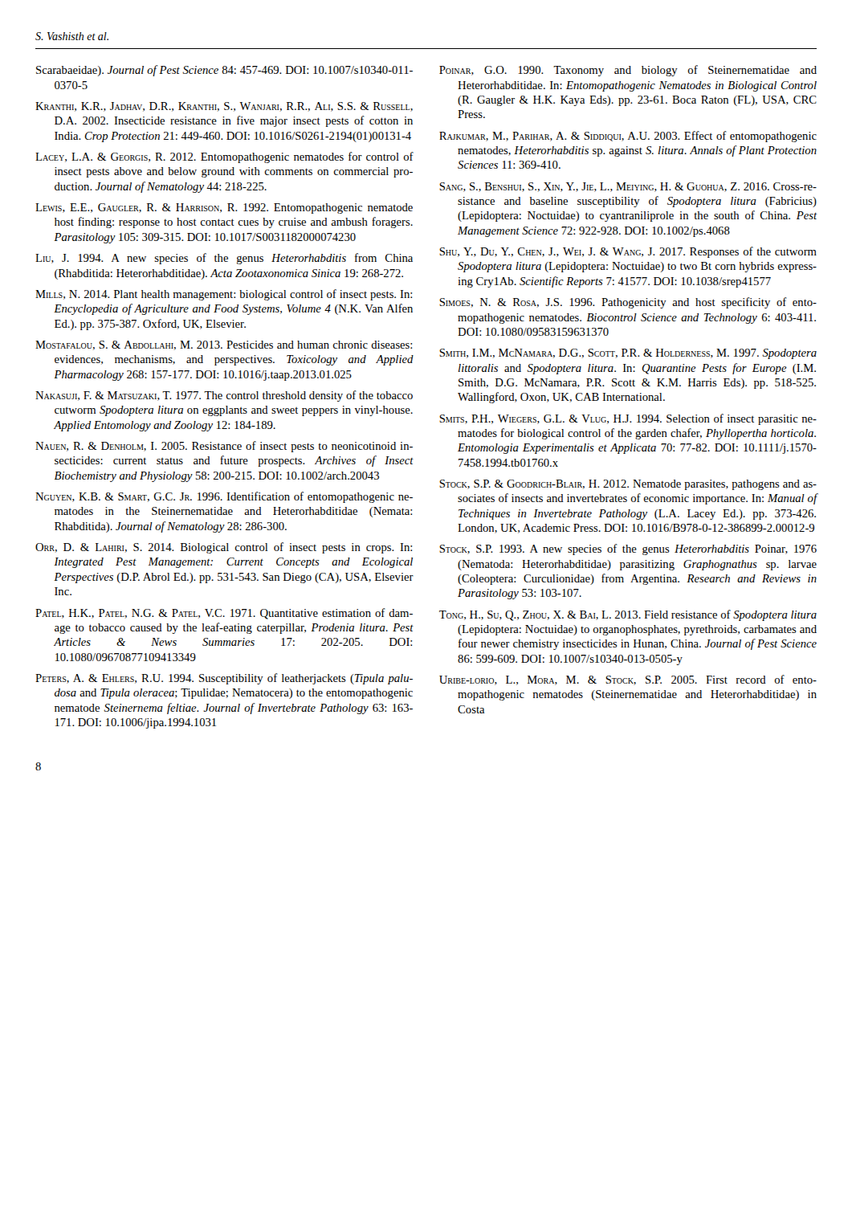S. Vashisth et al.
Scarabaeidae). Journal of Pest Science 84: 457-469. DOI: 10.1007/s10340-011-0370-5
Kranthi, K.R., Jadhav, D.R., Kranthi, S., Wanjari, R.R., Ali, S.S. & Russell, D.A. 2002. Insecticide resistance in five major insect pests of cotton in India. Crop Protection 21: 449-460. DOI: 10.1016/S0261-2194(01)00131-4
Lacey, L.A. & Georgis, R. 2012. Entomopathogenic nematodes for control of insect pests above and below ground with comments on commercial production. Journal of Nematology 44: 218-225.
Lewis, E.E., Gaugler, R. & Harrison, R. 1992. Entomopathogenic nematode host finding: response to host contact cues by cruise and ambush foragers. Parasitology 105: 309-315. DOI: 10.1017/S0031182000074230
Liu, J. 1994. A new species of the genus Heterorhabditis from China (Rhabditida: Heterorhabditidae). Acta Zootaxonomica Sinica 19: 268-272.
Mills, N. 2014. Plant health management: biological control of insect pests. In: Encyclopedia of Agriculture and Food Systems, Volume 4 (N.K. Van Alfen Ed.). pp. 375-387. Oxford, UK, Elsevier.
Mostafalou, S. & Abdollahi, M. 2013. Pesticides and human chronic diseases: evidences, mechanisms, and perspectives. Toxicology and Applied Pharmacology 268: 157-177. DOI: 10.1016/j.taap.2013.01.025
Nakasuji, F. & Matsuzaki, T. 1977. The control threshold density of the tobacco cutworm Spodoptera litura on eggplants and sweet peppers in vinyl-house. Applied Entomology and Zoology 12: 184-189.
Nauen, R. & Denholm, I. 2005. Resistance of insect pests to neonicotinoid insecticides: current status and future prospects. Archives of Insect Biochemistry and Physiology 58: 200-215. DOI: 10.1002/arch.20043
Nguyen, K.B. & Smart, G.C. Jr. 1996. Identification of entomopathogenic nematodes in the Steinernematidae and Heterorhabditidae (Nemata: Rhabditida). Journal of Nematology 28: 286-300.
Orr, D. & Lahiri, S. 2014. Biological control of insect pests in crops. In: Integrated Pest Management: Current Concepts and Ecological Perspectives (D.P. Abrol Ed.). pp. 531-543. San Diego (CA), USA, Elsevier Inc.
Patel, H.K., Patel, N.G. & Patel, V.C. 1971. Quantitative estimation of damage to tobacco caused by the leaf-eating caterpillar, Prodenia litura. Pest Articles & News Summaries 17: 202-205. DOI: 10.1080/09670877109413349
Peters, A. & Ehlers, R.U. 1994. Susceptibility of leatherjackets (Tipula paludosa and Tipula oleracea; Tipulidae; Nematocera) to the entomopathogenic nematode Steinernema feltiae. Journal of Invertebrate Pathology 63: 163-171. DOI: 10.1006/jipa.1994.1031
Poinar, G.O. 1990. Taxonomy and biology of Steinernematidae and Heterorhabditidae. In: Entomopathogenic Nematodes in Biological Control (R. Gaugler & H.K. Kaya Eds). pp. 23-61. Boca Raton (FL), USA, CRC Press.
Rajkumar, M., Parihar, A. & Siddiqui, A.U. 2003. Effect of entomopathogenic nematodes, Heterorhabditis sp. against S. litura. Annals of Plant Protection Sciences 11: 369-410.
Sang, S., Benshui, S., Xin, Y., Jie, L., Meiying, H. & Guohua, Z. 2016. Cross-resistance and baseline susceptibility of Spodoptera litura (Fabricius) (Lepidoptera: Noctuidae) to cyantraniliprole in the south of China. Pest Management Science 72: 922-928. DOI: 10.1002/ps.4068
Shu, Y., Du, Y., Chen, J., Wei, J. & Wang, J. 2017. Responses of the cutworm Spodoptera litura (Lepidoptera: Noctuidae) to two Bt corn hybrids expressing Cry1Ab. Scientific Reports 7: 41577. DOI: 10.1038/srep41577
Simoes, N. & Rosa, J.S. 1996. Pathogenicity and host specificity of entomopathogenic nematodes. Biocontrol Science and Technology 6: 403-411. DOI: 10.1080/09583159631370
Smith, I.M., McNamara, D.G., Scott, P.R. & Holderness, M. 1997. Spodoptera littoralis and Spodoptera litura. In: Quarantine Pests for Europe (I.M. Smith, D.G. McNamara, P.R. Scott & K.M. Harris Eds). pp. 518-525. Wallingford, Oxon, UK, CAB International.
Smits, P.H., Wiegers, G.L. & Vlug, H.J. 1994. Selection of insect parasitic nematodes for biological control of the garden chafer, Phyllopertha horticola. Entomologia Experimentalis et Applicata 70: 77-82. DOI: 10.1111/j.1570-7458.1994.tb01760.x
Stock, S.P. & Goodrich-Blair, H. 2012. Nematode parasites, pathogens and associates of insects and invertebrates of economic importance. In: Manual of Techniques in Invertebrate Pathology (L.A. Lacey Ed.). pp. 373-426. London, UK, Academic Press. DOI: 10.1016/B978-0-12-386899-2.00012-9
Stock, S.P. 1993. A new species of the genus Heterorhabditis Poinar, 1976 (Nematoda: Heterorhabditidae) parasitizing Graphognathus sp. larvae (Coleoptera: Curculionidae) from Argentina. Research and Reviews in Parasitology 53: 103-107.
Tong, H., Su, Q., Zhou, X. & Bai, L. 2013. Field resistance of Spodoptera litura (Lepidoptera: Noctuidae) to organophosphates, pyrethroids, carbamates and four newer chemistry insecticides in Hunan, China. Journal of Pest Science 86: 599-609. DOI: 10.1007/s10340-013-0505-y
Uribe-lorio, L., Mora, M. & Stock, S.P. 2005. First record of entomopathogenic nematodes (Steinernematidae and Heterorhabditidae) in Costa
8